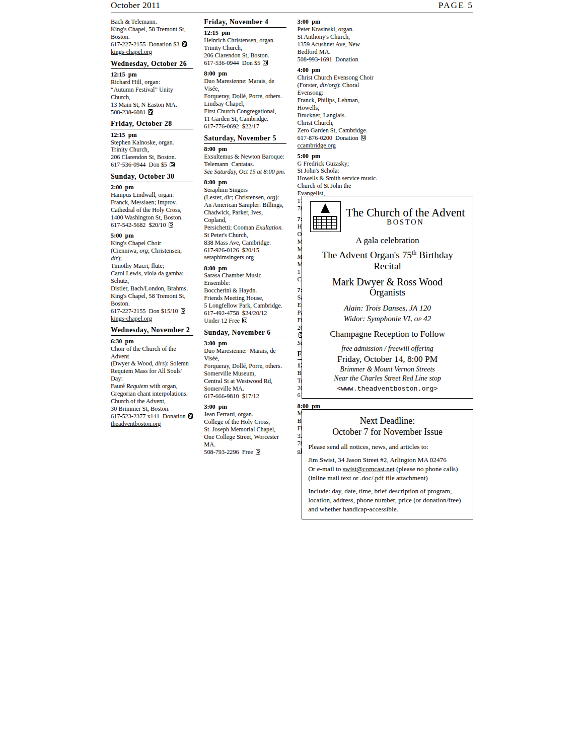October 2011
PAGE 5
Bach & Telemann.
King's Chapel, 58 Tremont St, Boston.
617-227-2155 Donation $3
kings-chapel.org
Wednesday, October 26
12:15 pm
Richard Hill, organ:
“Autumn Festival” Unity Church,
13 Main St, N Easton MA.
508-238-6081
Friday, October 28
12:15 pm
Stephen Kalnoske, organ.
Trinity Church,
206 Clarendon St, Boston.
617-536-0944 Don $5
Sunday, October 30
2:00 pm
Hampus Lindwall, organ:
Franck, Messiaen; Improv.
Cathedral of the Holy Cross,
1400 Washington St, Boston.
617-542-5682 $20/10
5:00 pm
King's Chapel Choir
(Cienniwa, org; Christensen, dir);
Timothy Macri, flute;
Carol Lewis, viola da gamba: Schütz,
Distler, Bach/London, Brahms.
King's Chapel, 58 Tremont St, Boston.
617-227-2155 Don $15/10
kings-chapel.org
Wednesday, November 2
6:30 pm
Choir of the Church of the Advent
(Dwyer & Wood, dirs): Solemn
Requiem Mass for All Souls' Day:
Fauré Requiem with organ,
Gregorian chant interpolations.
Church of the Advent,
30 Brimmer St, Boston.
617-523-2377 x141 Donation
theadventboston.org
Friday, November 4
12:15 pm
Heinrich Christensen, organ.
Trinity Church,
206 Clarendon St, Boston.
617-536-0944 Don $5
8:00 pm
Duo Maresienne: Marais, de Visée,
Forqueray, Dollé, Porre, others.
Lindsay Chapel,
First Church Congregational,
11 Garden St, Cambridge.
617-776-0692 $22/17
Saturday, November 5
8:00 pm
Exsultemus & Newton Baroque:
Telemann Cantatas.
See Saturday, Oct 15 at 8:00 pm.
8:00 pm
Seraphim Singers
(Lester, dir; Christensen, org):
An American Sampler: Billings,
Chadwick, Parker, Ives, Copland,
Persichetti; Cooman Exultation.
St Peter's Church,
838 Mass Ave, Cambridge.
617-926-0126 $20/15
seraphimsingers.org
8:00 pm
Sarasa Chamber Music Ensemble:
Boccherini & Haydn.
Friends Meeting House,
5 Longfellow Park, Cambridge.
617-492-4758 $24/20/12
Under 12 Free
Sunday, November 6
3:00 pm
Duo Maresienne: Marais, de Visée,
Forqueray, Dollé, Porre, others.
Somerville Museum,
Central St at Westwood Rd,
Somerville MA.
617-666-9810 $17/12
3:00 pm
Jean Ferrard, organ.
College of the Holy Cross,
St. Joseph Memorial Chapel,
One College Street, Worcester MA.
508-793-2296 Free
3:00 pm
Peter Krasinski, organ.
St Anthony's Church,
1359 Acushnet Ave, New Bedford MA.
508-993-1691 Donation
4:00 pm
Christ Church Evensong Choir
(Forster, dir/org): Choral Evensong:
Franck, Philips, Lehman, Howells,
Bruckner, Langlais.
Christ Church,
Zero Garden St, Cambridge.
617-876-0200 Donation
ccambridge.org
5:00 pm
G Fredrick Guzasky;
St John's Schola:
Howells & Smith service music.
Church of St John the Evangelist,
172 Main St, Hingham MA.
781-749-1535
7:00 pm
Harvard Baroque Chamber
Orchestra:
Music from Salzburg:
Mozart Mass in D Major; others.
Memorial Church,
1 Harvard Yard, Cambridge. Free
7:00 pm
Sarasa Chamber Music Ensemble.
Parish Hall,
First Parish Church,
20 Lexington Rd, Concord MA.
See Saturday Nov 5 at 8:00 pm.
Friday, November 11
12:15 pm
Brian Jones, organ.
Trinity Church,
206 Clarendon St, Boston.
617-536-0944 Don $5
8:00 pm
Musicians of the Old Post Road:
Bach, Kirnberger, Marais.
First Parish Church,
327 Concord Rd, Sudbury MA.
781-466-6694 $30/25, 7-17 free
oldpostroad.org
The Church of the Advent
BOSTON
A gala celebration
The Advent Organ's 75th Birthday Recital
Mark Dwyer & Ross Wood Organists
Alain: Trois Danses, JA 120
Widor: Symphonie VI, op 42
Champagne Reception to Follow
free admission / freewill offering
Friday, October 14, 8:00 PM
Brimmer & Mount Vernon Streets
Near the Charles Street Red Line stop
<www.theadventboston.org>
Next Deadline:
October 7 for November Issue
Please send all notices, news, and articles to:
Jim Swist, 34 Jason Street #2, Arlington MA 02476
Or e-mail to swist@comcast.net (please no phone calls)
(inline mail text or .doc/.pdf file attachment)
Include: day, date, time, brief description of program, location, address, phone number, price (or donation/free) and whether handicap-accessible.